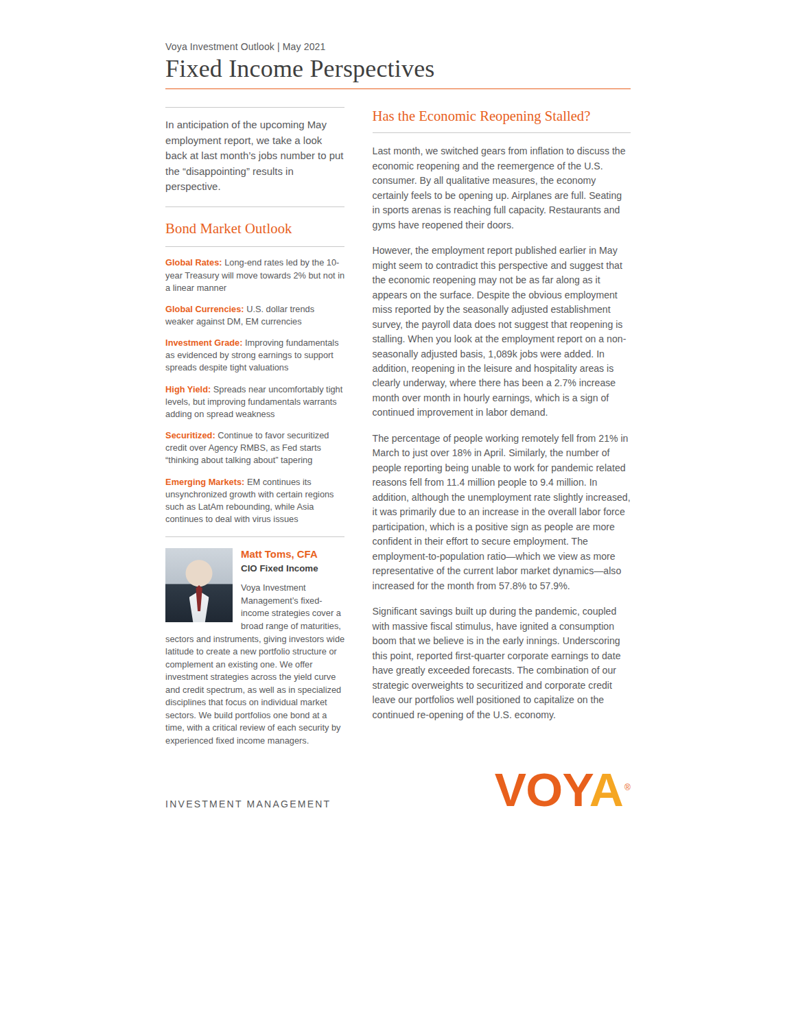Voya Investment Outlook | May 2021
Fixed Income Perspectives
In anticipation of the upcoming May employment report, we take a look back at last month’s jobs number to put the “disappointing” results in perspective.
Bond Market Outlook
Global Rates: Long-end rates led by the 10-year Treasury will move towards 2% but not in a linear manner
Global Currencies: U.S. dollar trends weaker against DM, EM currencies
Investment Grade: Improving fundamentals as evidenced by strong earnings to support spreads despite tight valuations
High Yield: Spreads near uncomfortably tight levels, but improving fundamentals warrants adding on spread weakness
Securitized: Continue to favor securitized credit over Agency RMBS, as Fed starts “thinking about talking about” tapering
Emerging Markets: EM continues its unsynchronized growth with certain regions such as LatAm rebounding, while Asia continues to deal with virus issues
Matt Toms, CFA
CIO Fixed Income
Voya Investment Management’s fixed-income strategies cover a broad range of maturities, sectors and instruments, giving investors wide latitude to create a new portfolio structure or complement an existing one. We offer investment strategies across the yield curve and credit spectrum, as well as in specialized disciplines that focus on individual market sectors. We build portfolios one bond at a time, with a critical review of each security by experienced fixed income managers.
Has the Economic Reopening Stalled?
Last month, we switched gears from inflation to discuss the economic reopening and the reemergence of the U.S. consumer. By all qualitative measures, the economy certainly feels to be opening up. Airplanes are full. Seating in sports arenas is reaching full capacity. Restaurants and gyms have reopened their doors.
However, the employment report published earlier in May might seem to contradict this perspective and suggest that the economic reopening may not be as far along as it appears on the surface. Despite the obvious employment miss reported by the seasonally adjusted establishment survey, the payroll data does not suggest that reopening is stalling. When you look at the employment report on a non-seasonally adjusted basis, 1,089k jobs were added. In addition, reopening in the leisure and hospitality areas is clearly underway, where there has been a 2.7% increase month over month in hourly earnings, which is a sign of continued improvement in labor demand.
The percentage of people working remotely fell from 21% in March to just over 18% in April. Similarly, the number of people reporting being unable to work for pandemic related reasons fell from 11.4 million people to 9.4 million. In addition, although the unemployment rate slightly increased, it was primarily due to an increase in the overall labor force participation, which is a positive sign as people are more confident in their effort to secure employment. The employment-to-population ratio—which we view as more representative of the current labor market dynamics—also increased for the month from 57.8% to 57.9%.
Significant savings built up during the pandemic, coupled with massive fiscal stimulus, have ignited a consumption boom that we believe is in the early innings. Underscoring this point, reported first-quarter corporate earnings to date have greatly exceeded forecasts. The combination of our strategic overweights to securitized and corporate credit leave our portfolios well positioned to capitalize on the continued re-opening of the U.S. economy.
Investment Management
VOYA®